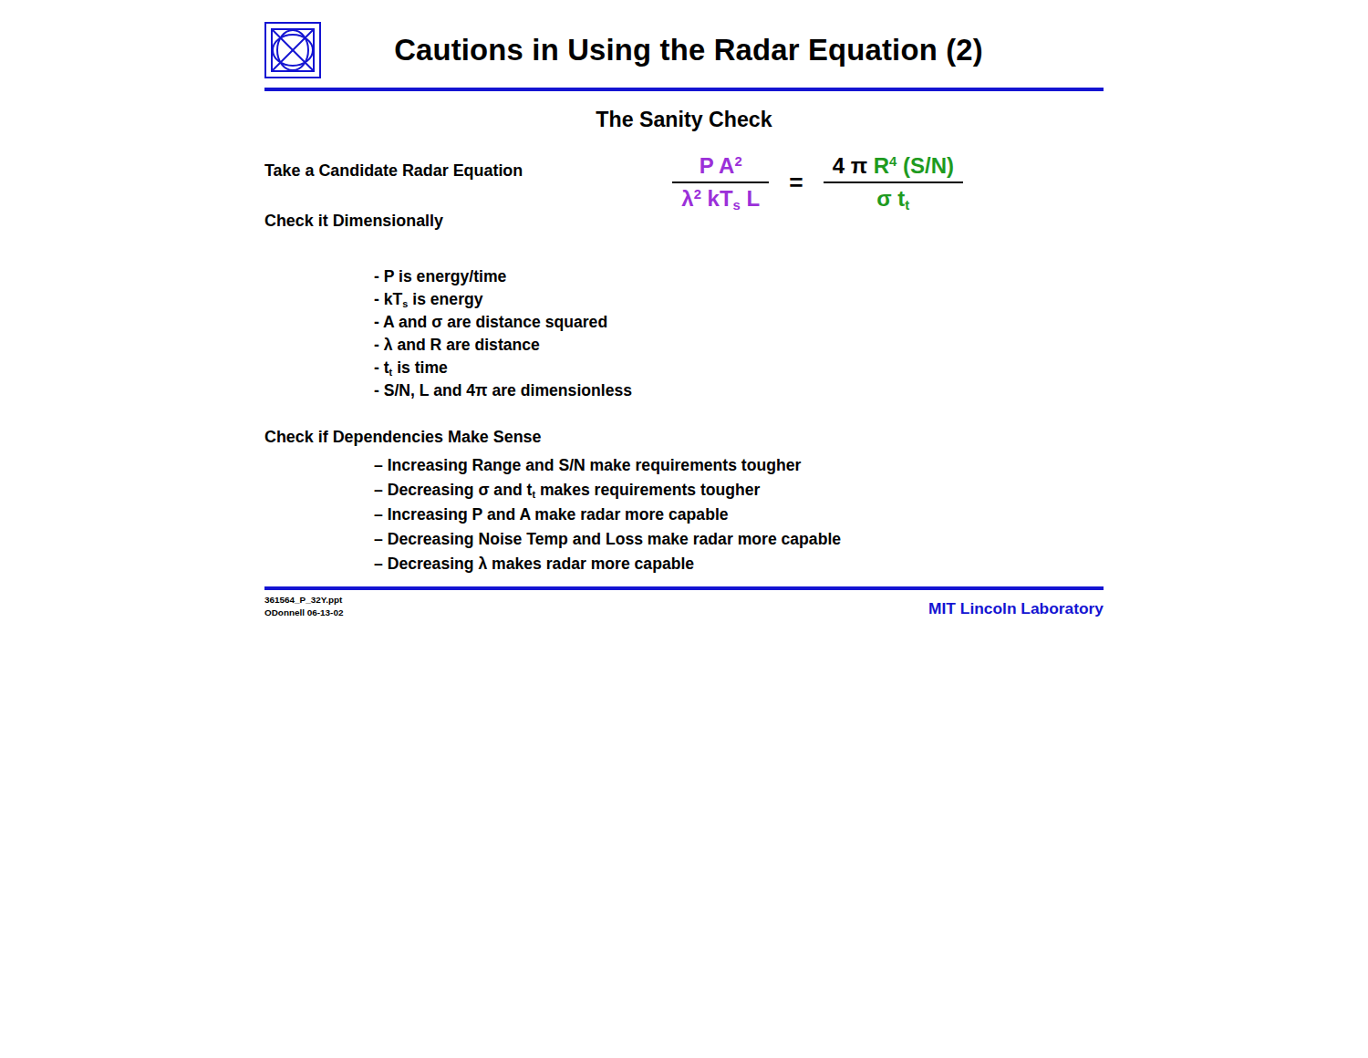Cautions in Using the Radar Equation (2)
The Sanity Check
Take a Candidate Radar Equation
Check it Dimensionally
P A2 λ2 kTs L = 4 π R4 (S/N) σ tt
P is energy/time
kTs is energy
A and σ are distance squared
λ and R are distance
tt is time
S/N, L and 4π are dimensionless
Check if Dependencies Make Sense
Increasing Range and S/N make requirements tougher
Decreasing σ and tt makes requirements tougher
Increasing P and A make radar more capable
Decreasing Noise Temp and Loss make radar more capable
Decreasing λ makes radar more capable
361564_P_32Y.ppt
ODonnell 06-13-02
MIT Lincoln Laboratory